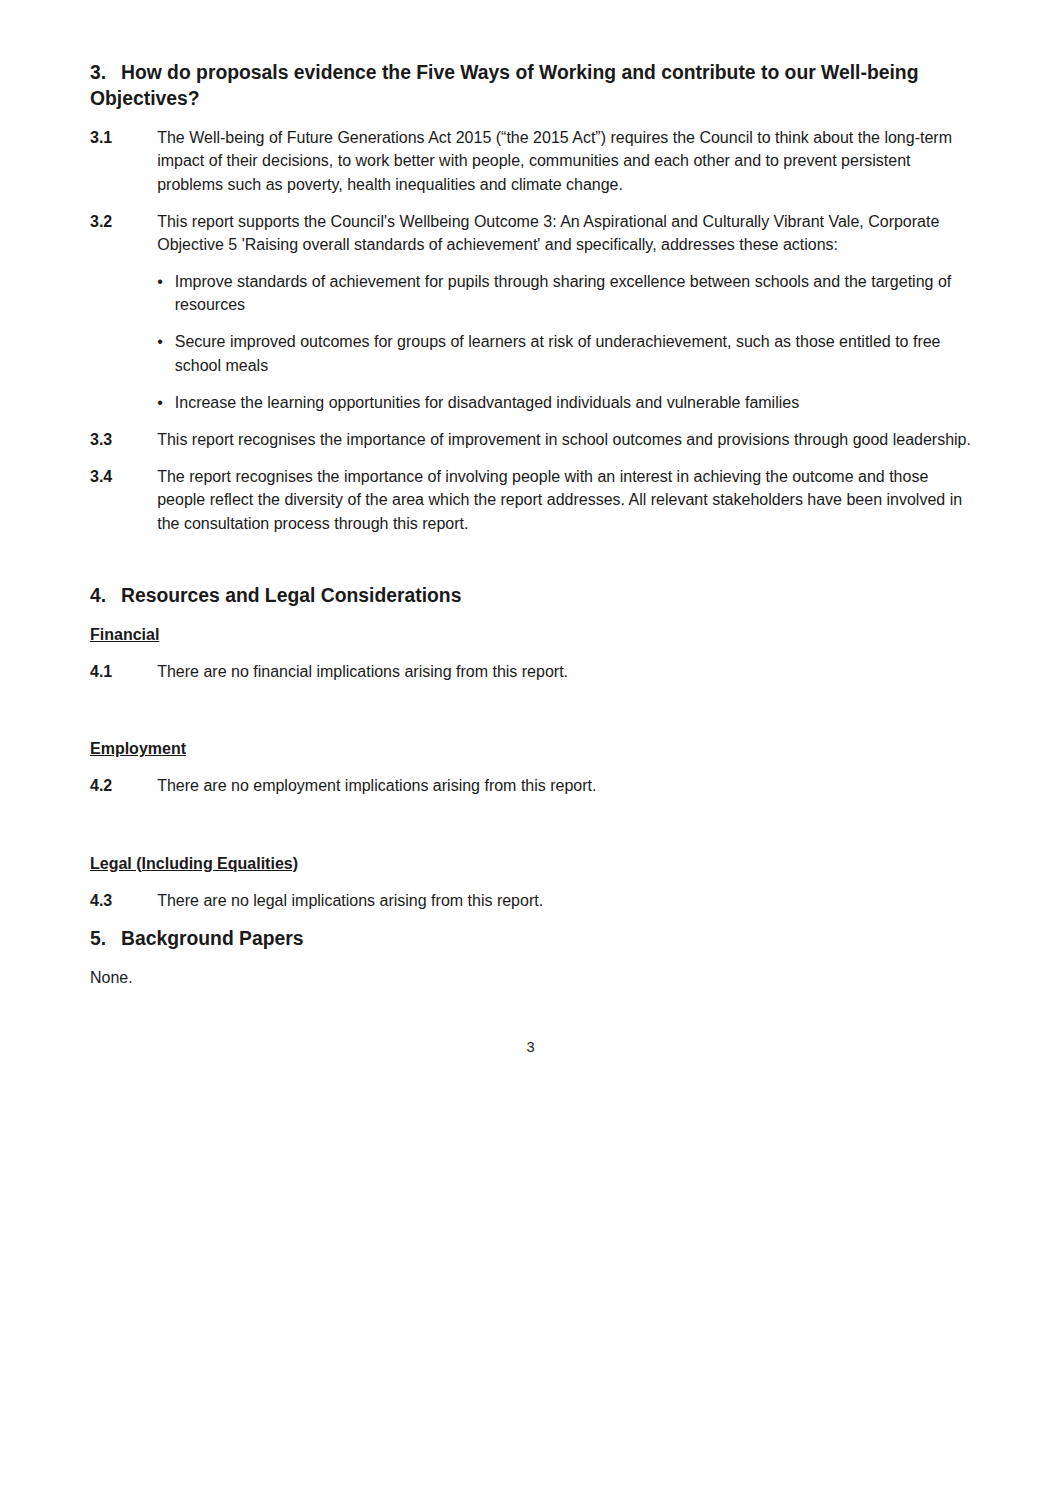3. How do proposals evidence the Five Ways of Working and contribute to our Well-being Objectives?
3.1
The Well-being of Future Generations Act 2015 (“the 2015 Act”) requires the Council to think about the long-term impact of their decisions, to work better with people, communities and each other and to prevent persistent problems such as poverty, health inequalities and climate change.
3.2
This report supports the Council's Wellbeing Outcome 3: An Aspirational and Culturally Vibrant Vale, Corporate Objective 5 'Raising overall standards of achievement' and specifically, addresses these actions:
Improve standards of achievement for pupils through sharing excellence between schools and the targeting of resources
Secure improved outcomes for groups of learners at risk of underachievement, such as those entitled to free school meals
Increase the learning opportunities for disadvantaged individuals and vulnerable families
3.3
This report recognises the importance of improvement in school outcomes and provisions through good leadership.
3.4
The report recognises the importance of involving people with an interest in achieving the outcome and those people reflect the diversity of the area which the report addresses. All relevant stakeholders have been involved in the consultation process through this report.
4. Resources and Legal Considerations
Financial
4.1
There are no financial implications arising from this report.
Employment
4.2
There are no employment implications arising from this report.
Legal (Including Equalities)
4.3
There are no legal implications arising from this report.
5. Background Papers
None.
3